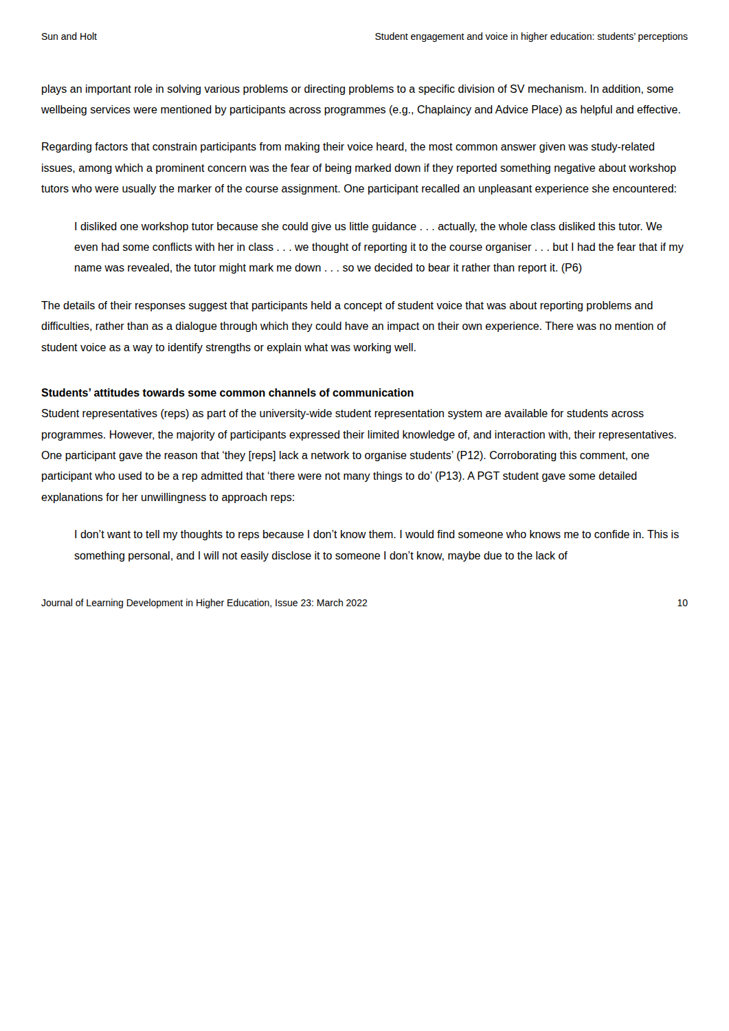Sun and Holt
Student engagement and voice in higher education: students’ perceptions
plays an important role in solving various problems or directing problems to a specific division of SV mechanism. In addition, some wellbeing services were mentioned by participants across programmes (e.g., Chaplaincy and Advice Place) as helpful and effective.
Regarding factors that constrain participants from making their voice heard, the most common answer given was study-related issues, among which a prominent concern was the fear of being marked down if they reported something negative about workshop tutors who were usually the marker of the course assignment. One participant recalled an unpleasant experience she encountered:
I disliked one workshop tutor because she could give us little guidance . . . actually, the whole class disliked this tutor. We even had some conflicts with her in class . . . we thought of reporting it to the course organiser . . . but I had the fear that if my name was revealed, the tutor might mark me down . . . so we decided to bear it rather than report it. (P6)
The details of their responses suggest that participants held a concept of student voice that was about reporting problems and difficulties, rather than as a dialogue through which they could have an impact on their own experience. There was no mention of student voice as a way to identify strengths or explain what was working well.
Students’ attitudes towards some common channels of communication
Student representatives (reps) as part of the university-wide student representation system are available for students across programmes. However, the majority of participants expressed their limited knowledge of, and interaction with, their representatives. One participant gave the reason that ‘they [reps] lack a network to organise students’ (P12). Corroborating this comment, one participant who used to be a rep admitted that ‘there were not many things to do’ (P13). A PGT student gave some detailed explanations for her unwillingness to approach reps:
I don’t want to tell my thoughts to reps because I don’t know them. I would find someone who knows me to confide in. This is something personal, and I will not easily disclose it to someone I don’t know, maybe due to the lack of
Journal of Learning Development in Higher Education, Issue 23: March 2022
10